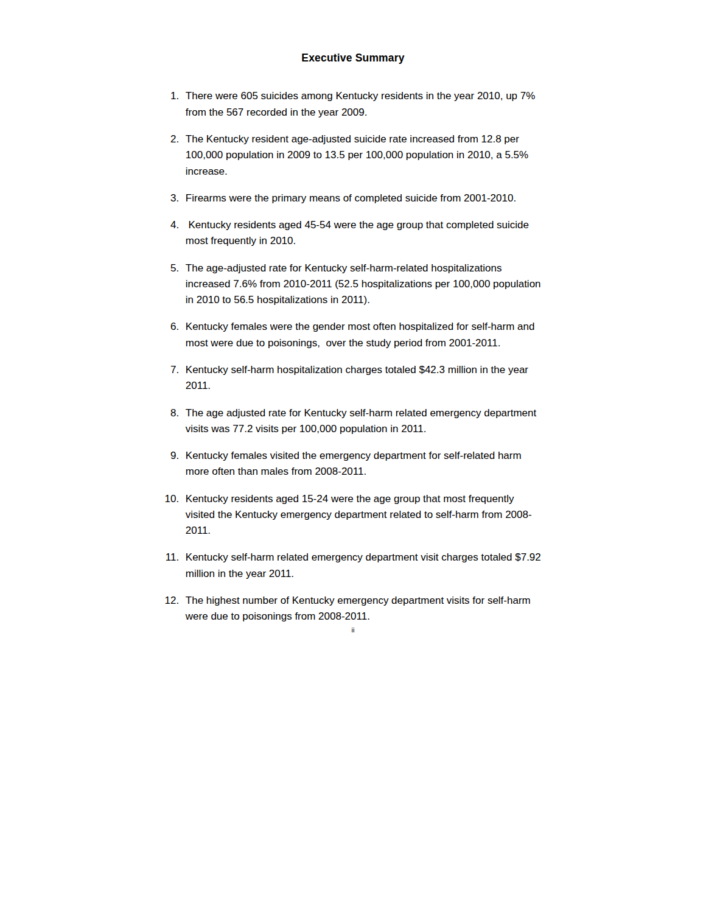Executive Summary
There were 605 suicides among Kentucky residents in the year 2010, up 7% from the 567 recorded in the year 2009.
The Kentucky resident age-adjusted suicide rate increased from 12.8 per 100,000 population in 2009 to 13.5 per 100,000 population in 2010, a 5.5% increase.
Firearms were the primary means of completed suicide from 2001-2010.
Kentucky residents aged 45-54 were the age group that completed suicide most frequently in 2010.
The age-adjusted rate for Kentucky self-harm-related hospitalizations increased 7.6% from 2010-2011 (52.5 hospitalizations per 100,000 population in 2010 to 56.5 hospitalizations in 2011).
Kentucky females were the gender most often hospitalized for self-harm and most were due to poisonings, over the study period from 2001-2011.
Kentucky self-harm hospitalization charges totaled $42.3 million in the year 2011.
The age adjusted rate for Kentucky self-harm related emergency department visits was 77.2 visits per 100,000 population in 2011.
Kentucky females visited the emergency department for self-related harm more often than males from 2008-2011.
Kentucky residents aged 15-24 were the age group that most frequently visited the Kentucky emergency department related to self-harm from 2008-2011.
Kentucky self-harm related emergency department visit charges totaled $7.92 million in the year 2011.
The highest number of Kentucky emergency department visits for self-harm were due to poisonings from 2008-2011.
ii